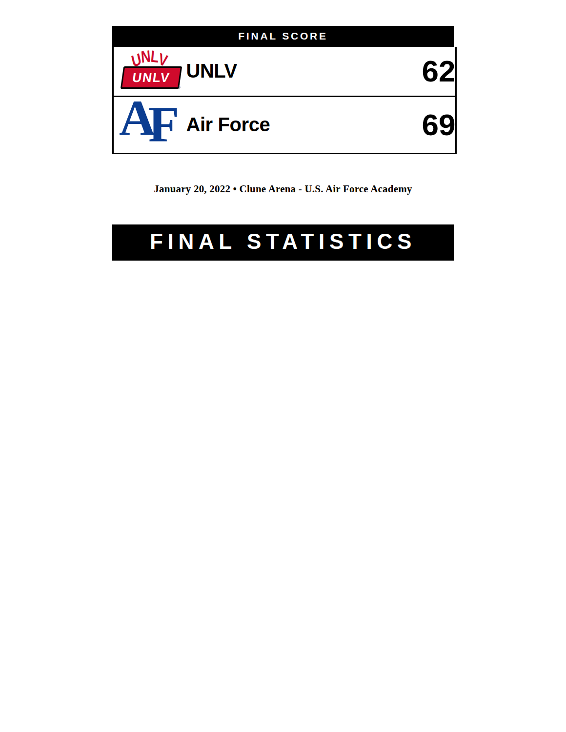Final Score
| U N L V UNLV ® | UNLV | 62 |
| A F | Air Force | 69 |
January 20, 2022 • Clune Arena - U.S. Air Force Academy
Final Statistics